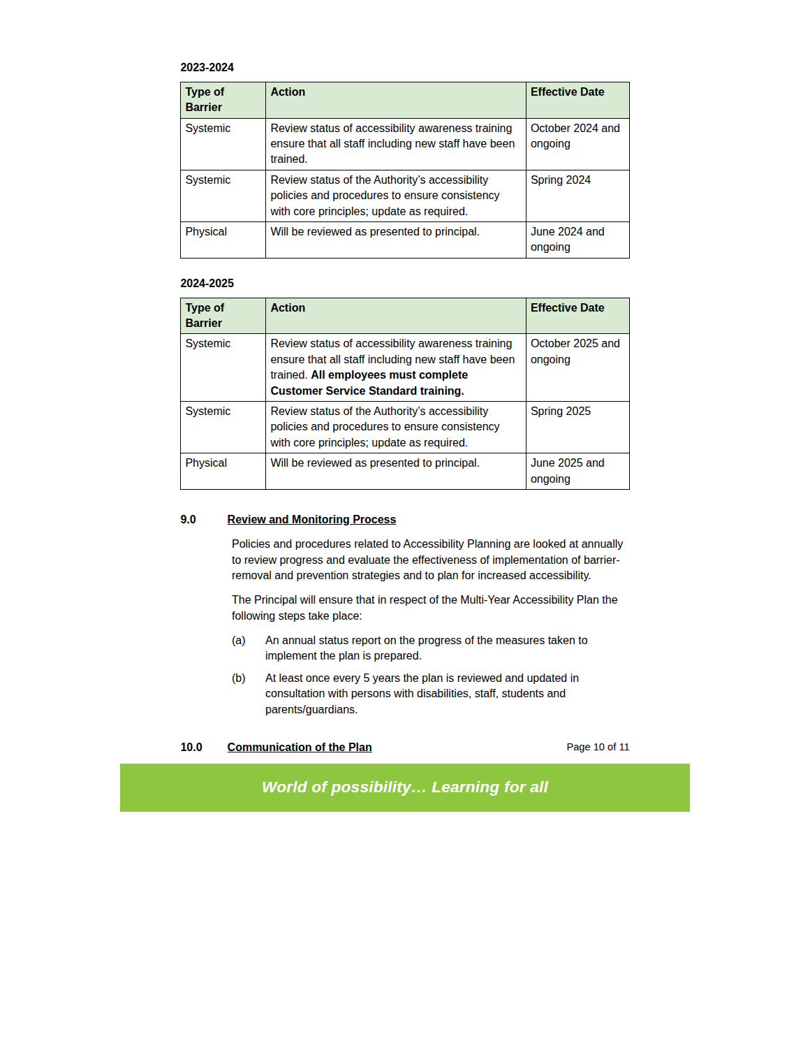2023-2024
| Type of Barrier | Action | Effective Date |
| --- | --- | --- |
| Systemic | Review status of accessibility awareness training ensure that all staff including new staff have been trained. | October 2024 and ongoing |
| Systemic | Review status of the Authority’s accessibility policies and procedures to ensure consistency with core principles; update as required. | Spring 2024 |
| Physical | Will be reviewed as presented to principal. | June 2024 and ongoing |
2024-2025
| Type of Barrier | Action | Effective Date |
| --- | --- | --- |
| Systemic | Review status of accessibility awareness training ensure that all staff including new staff have been trained. All employees must complete Customer Service Standard training. | October 2025 and ongoing |
| Systemic | Review status of the Authority’s accessibility policies and procedures to ensure consistency with core principles; update as required. | Spring 2025 |
| Physical | Will be reviewed as presented to principal. | June 2025 and ongoing |
9.0 Review and Monitoring Process
Policies and procedures related to Accessibility Planning are looked at annually to review progress and evaluate the effectiveness of implementation of barrier-removal and prevention strategies and to plan for increased accessibility.
The Principal will ensure that in respect of the Multi-Year Accessibility Plan the following steps take place:
(a) An annual status report on the progress of the measures taken to implement the plan is prepared.
(b) At least once every 5 years the plan is reviewed and updated in consultation with persons with disabilities, staff, students and parents/guardians.
10.0 Communication of the Plan
In addition to the public availability of the plan as referenced earlier on Page 2, Bloorview School Authority will post an annual status report on the progress of the Multi-Year
Page 10 of 11
World of possibility… Learning for all